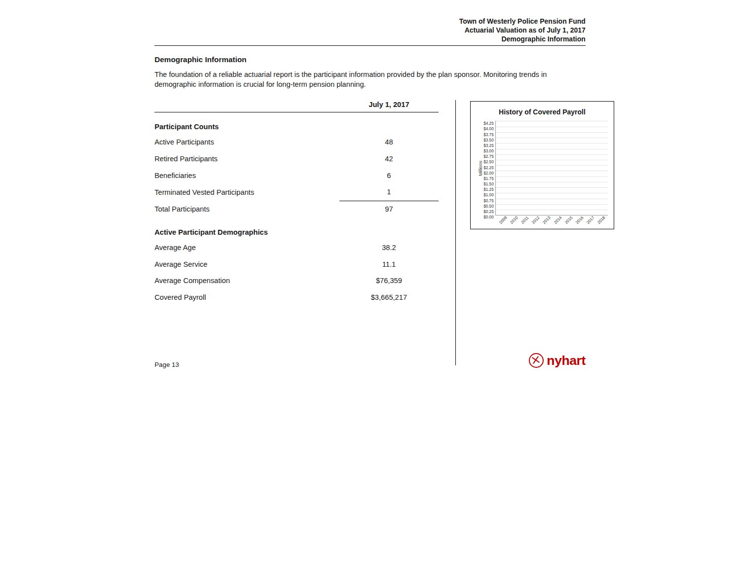Town of Westerly Police Pension Fund
Actuarial Valuation as of July 1, 2017
Demographic Information
Demographic Information
The foundation of a reliable actuarial report is the participant information provided by the plan sponsor. Monitoring trends in demographic information is crucial for long-term pension planning.
| | July 1, 2017 |
| --- | --- |
| Participant Counts |
| Active Participants | 48 |
| Retired Participants | 42 |
| Beneficiaries | 6 |
| Terminated Vested Participants | 1 |
| Total Participants | 97 |
| Active Participant Demographics |
| Average Age | 38.2 |
| Average Service | 11.1 |
| Average Compensation | $76,359 |
| Covered Payroll | $3,665,217 |
History of Covered Payroll
Millions
$4.25
$4.00
$3.75
$3.50
$3.25
$3.00
$2.75
$2.50
$2.25
$2.00
$1.75
$1.50
$1.25
$1.00
$0.75
$0.50
$0.25
$0.00
$2.6
$2.9
$2.8
$2.8
$3.4
$3.5
$3.6
$3.9
$4.1
$3.7
2009
2010
2011
2012
2013
2014
2015
2016
2017
2018
Page 13
nyhart